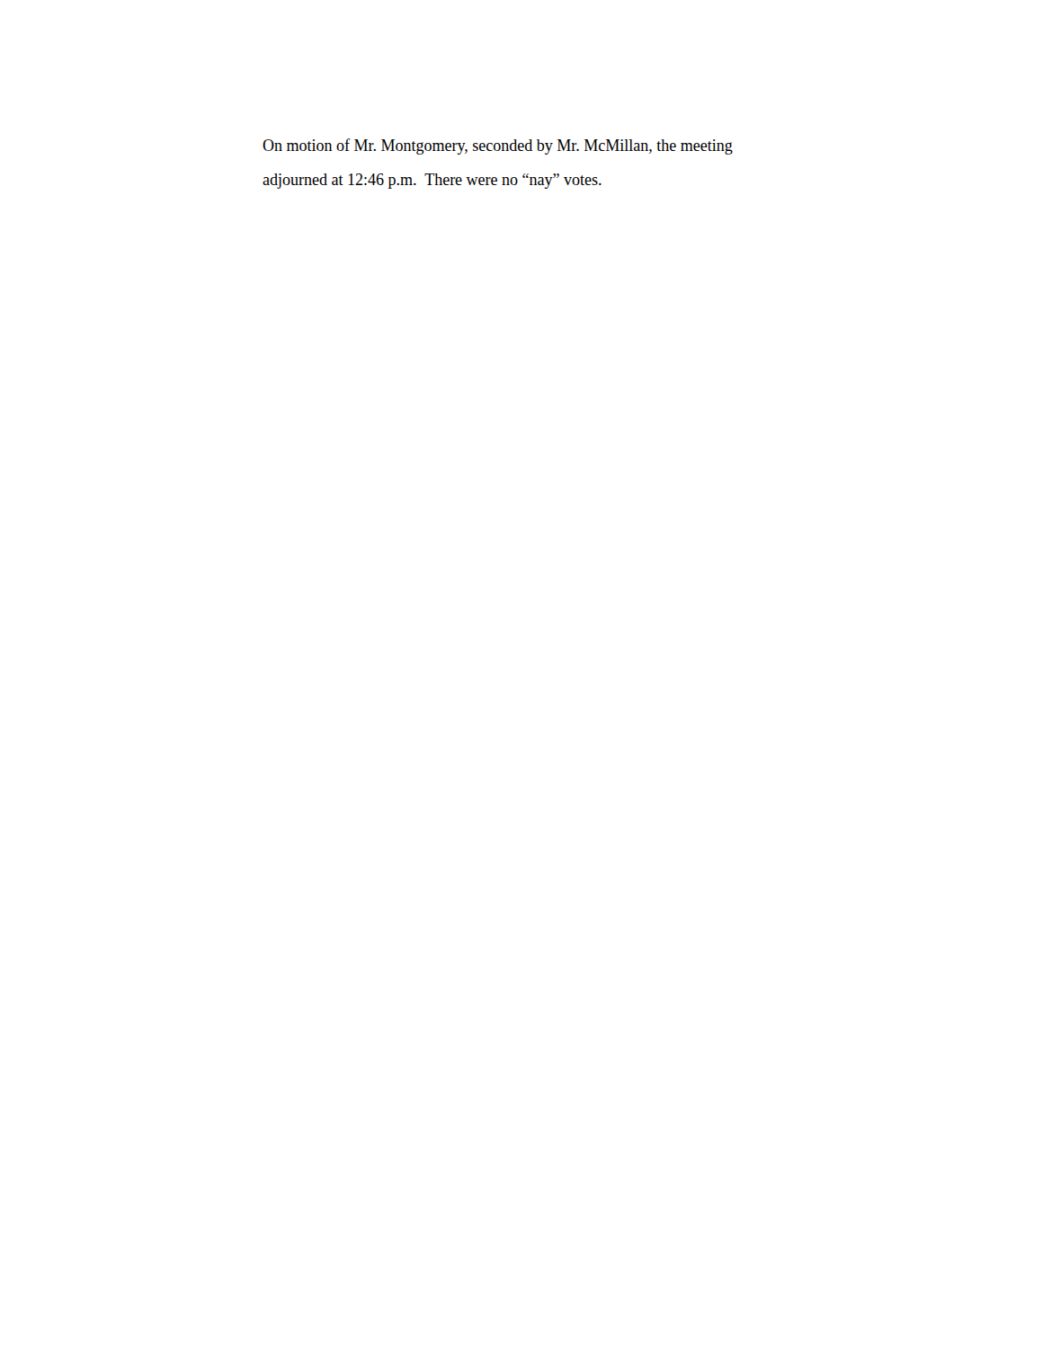On motion of Mr. Montgomery, seconded by Mr. McMillan, the meeting adjourned at 12:46 p.m. There were no “nay” votes.